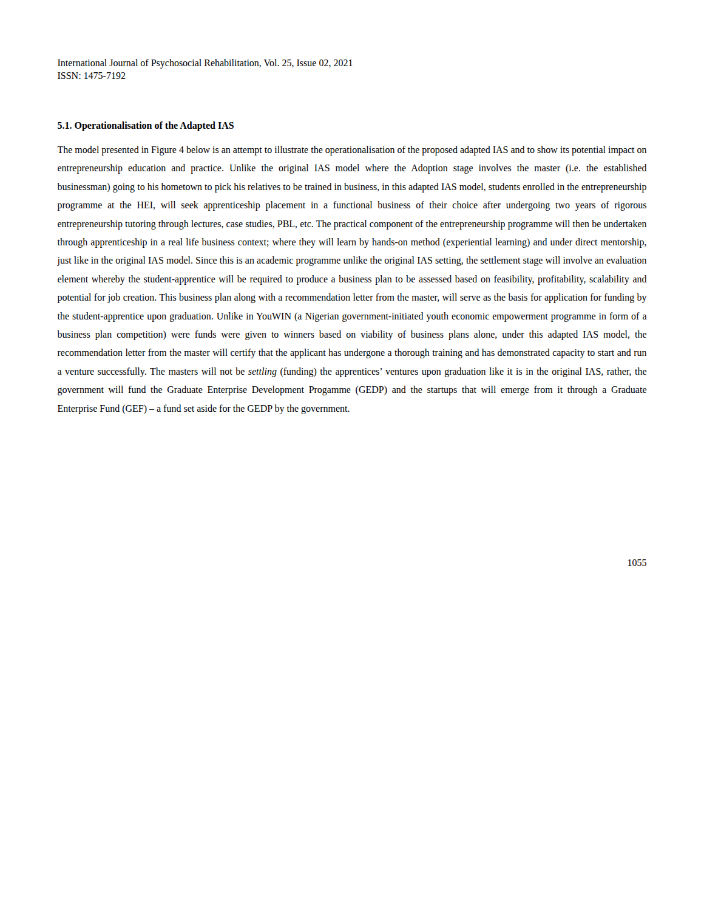International Journal of Psychosocial Rehabilitation, Vol. 25, Issue 02, 2021
ISSN: 1475-7192
5.1. Operationalisation of the Adapted IAS
The model presented in Figure 4 below is an attempt to illustrate the operationalisation of the proposed adapted IAS and to show its potential impact on entrepreneurship education and practice. Unlike the original IAS model where the Adoption stage involves the master (i.e. the established businessman) going to his hometown to pick his relatives to be trained in business, in this adapted IAS model, students enrolled in the entrepreneurship programme at the HEI, will seek apprenticeship placement in a functional business of their choice after undergoing two years of rigorous entrepreneurship tutoring through lectures, case studies, PBL, etc. The practical component of the entrepreneurship programme will then be undertaken through apprenticeship in a real life business context; where they will learn by hands-on method (experiential learning) and under direct mentorship, just like in the original IAS model. Since this is an academic programme unlike the original IAS setting, the settlement stage will involve an evaluation element whereby the student-apprentice will be required to produce a business plan to be assessed based on feasibility, profitability, scalability and potential for job creation. This business plan along with a recommendation letter from the master, will serve as the basis for application for funding by the student-apprentice upon graduation. Unlike in YouWIN (a Nigerian government-initiated youth economic empowerment programme in form of a business plan competition) were funds were given to winners based on viability of business plans alone, under this adapted IAS model, the recommendation letter from the master will certify that the applicant has undergone a thorough training and has demonstrated capacity to start and run a venture successfully. The masters will not be settling (funding) the apprentices’ ventures upon graduation like it is in the original IAS, rather, the government will fund the Graduate Enterprise Development Progamme (GEDP) and the startups that will emerge from it through a Graduate Enterprise Fund (GEF) – a fund set aside for the GEDP by the government.
1055